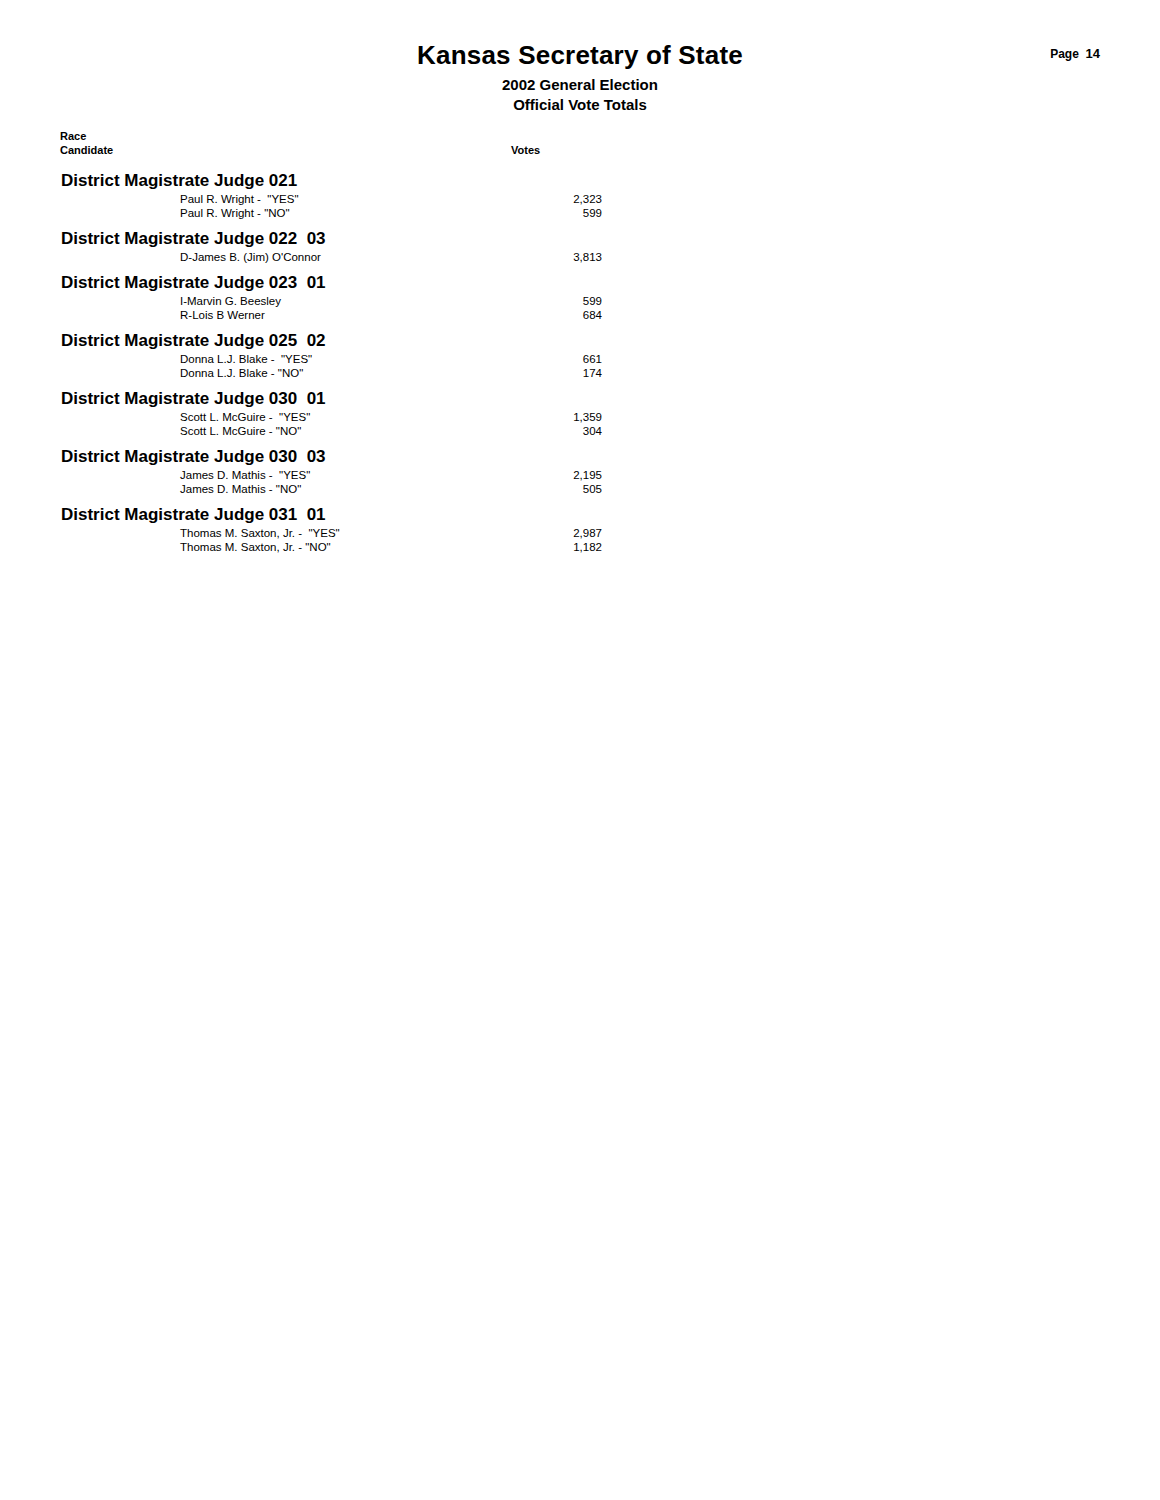Page 14
Kansas Secretary of State
2002 General Election
Official Vote Totals
Race
| Candidate | Votes |
| --- | --- |
| District Magistrate Judge 021 |
| Paul R. Wright - "YES" | 2,323 |
| Paul R. Wright - "NO" | 599 |
| District Magistrate Judge 022 03 |
| D-James B. (Jim) O'Connor | 3,813 |
| District Magistrate Judge 023 01 |
| I-Marvin G. Beesley | 599 |
| R-Lois B Werner | 684 |
| District Magistrate Judge 025 02 |
| Donna L.J. Blake - "YES" | 661 |
| Donna L.J. Blake - "NO" | 174 |
| District Magistrate Judge 030 01 |
| Scott L. McGuire - "YES" | 1,359 |
| Scott L. McGuire - "NO" | 304 |
| District Magistrate Judge 030 03 |
| James D. Mathis - "YES" | 2,195 |
| James D. Mathis - "NO" | 505 |
| District Magistrate Judge 031 01 |
| Thomas M. Saxton, Jr. - "YES" | 2,987 |
| Thomas M. Saxton, Jr. - "NO" | 1,182 |